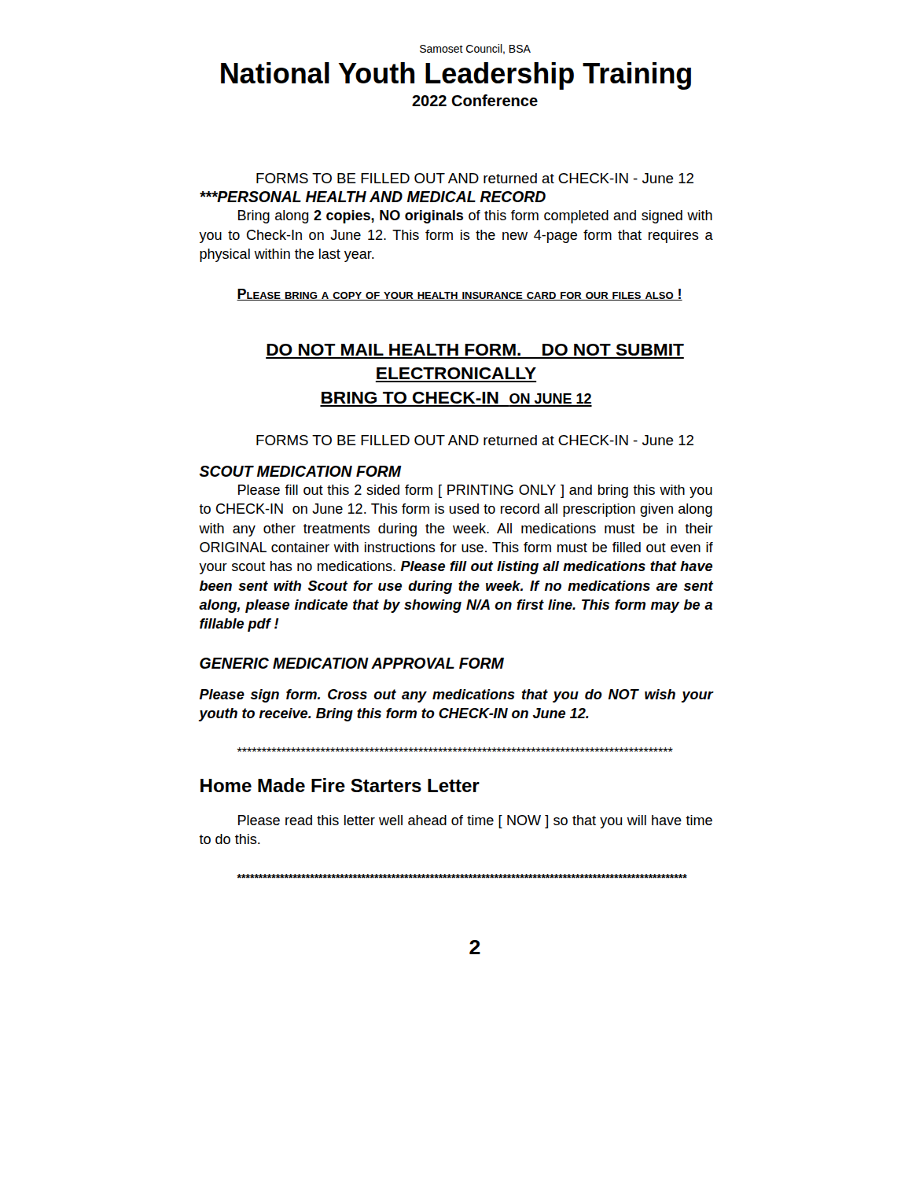Samoset Council, BSA
National Youth Leadership Training
2022 Conference
FORMS TO BE FILLED OUT AND returned at CHECK-IN - June 12
***PERSONAL HEALTH AND MEDICAL RECORD
Bring along 2 copies, NO originals of this form completed and signed with you to Check-In on June 12. This form is the new 4-page form that requires a physical within the last year.
Please bring a copy of your health insurance card for our files also !
DO NOT MAIL HEALTH FORM. DO NOT SUBMIT ELECTRONICALLY
BRING TO CHECK-IN ON JUNE 12
FORMS TO BE FILLED OUT AND returned at CHECK-IN - June 12
SCOUT MEDICATION FORM
Please fill out this 2 sided form [ PRINTING ONLY ] and bring this with you to CHECK-IN on June 12. This form is used to record all prescription given along with any other treatments during the week. All medications must be in their ORIGINAL container with instructions for use. This form must be filled out even if your scout has no medications. Please fill out listing all medications that have been sent with Scout for use during the week. If no medications are sent along, please indicate that by showing N/A on first line. This form may be a fillable pdf !
GENERIC MEDICATION APPROVAL FORM
Please sign form. Cross out any medications that you do NOT wish your youth to receive. Bring this form to CHECK-IN on June 12.
*****************************************************************************************
Home Made Fire Starters Letter
Please read this letter well ahead of time [ NOW ] so that you will have time to do this.
*********************************************************************************************************
2